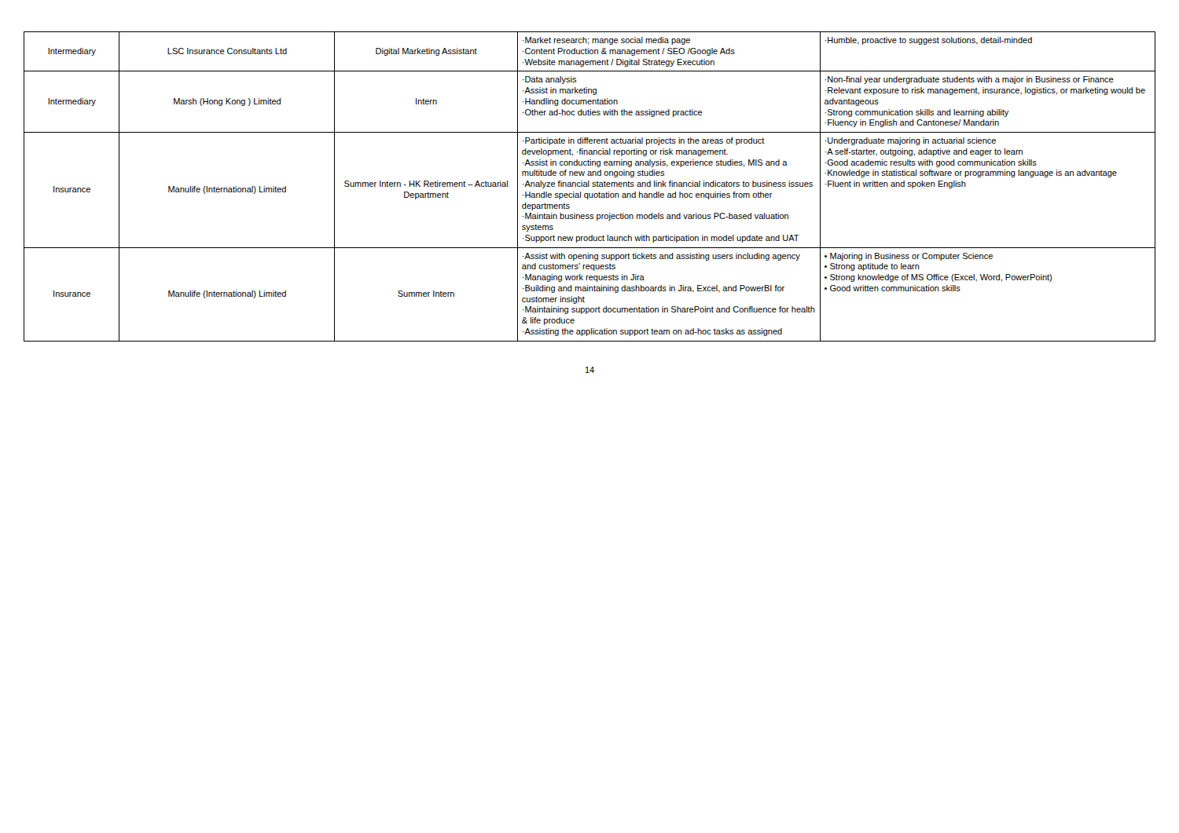| Intermediary | LSC Insurance Consultants Ltd | Digital Marketing Assistant | ·Market research; mange social media page ·Content Production & management / SEO /Google Ads ·Website management / Digital Strategy Execution | ·Humble, proactive to suggest solutions, detail-minded |
| Intermediary | Marsh (Hong Kong ) Limited | Intern | ·Data analysis ·Assist in marketing ·Handling documentation ·Other ad-hoc duties with the assigned practice | ·Non-final year undergraduate students with a major in Business or Finance ·Relevant exposure to risk management, insurance, logistics, or marketing would be advantageous ·Strong communication skills and learning ability ·Fluency in English and Cantonese/ Mandarin |
| Insurance | Manulife (International) Limited | Summer Intern - HK Retirement – Actuarial Department | ·Participate in different actuarial projects in the areas of product development, ·financial reporting or risk management. ·Assist in conducting earning analysis, experience studies, MIS and a multitude of new and ongoing studies ·Analyze financial statements and link financial indicators to business issues ·Handle special quotation and handle ad hoc enquiries from other departments ·Maintain business projection models and various PC-based valuation systems ·Support new product launch with participation in model update and UAT | ·Undergraduate majoring in actuarial science ·A self-starter, outgoing, adaptive and eager to learn ·Good academic results with good communication skills ·Knowledge in statistical software or programming language is an advantage ·Fluent in written and spoken English |
| Insurance | Manulife (International) Limited | Summer Intern | ·Assist with opening support tickets and assisting users including agency and customers' requests ·Managing work requests in Jira ·Building and maintaining dashboards in Jira, Excel, and PowerBI for customer insight ·Maintaining support documentation in SharePoint and Confluence for health & life produce ·Assisting the application support team on ad-hoc tasks as assigned | • Majoring in Business or Computer Science • Strong aptitude to learn • Strong knowledge of MS Office (Excel, Word, PowerPoint) • Good written communication skills |
14